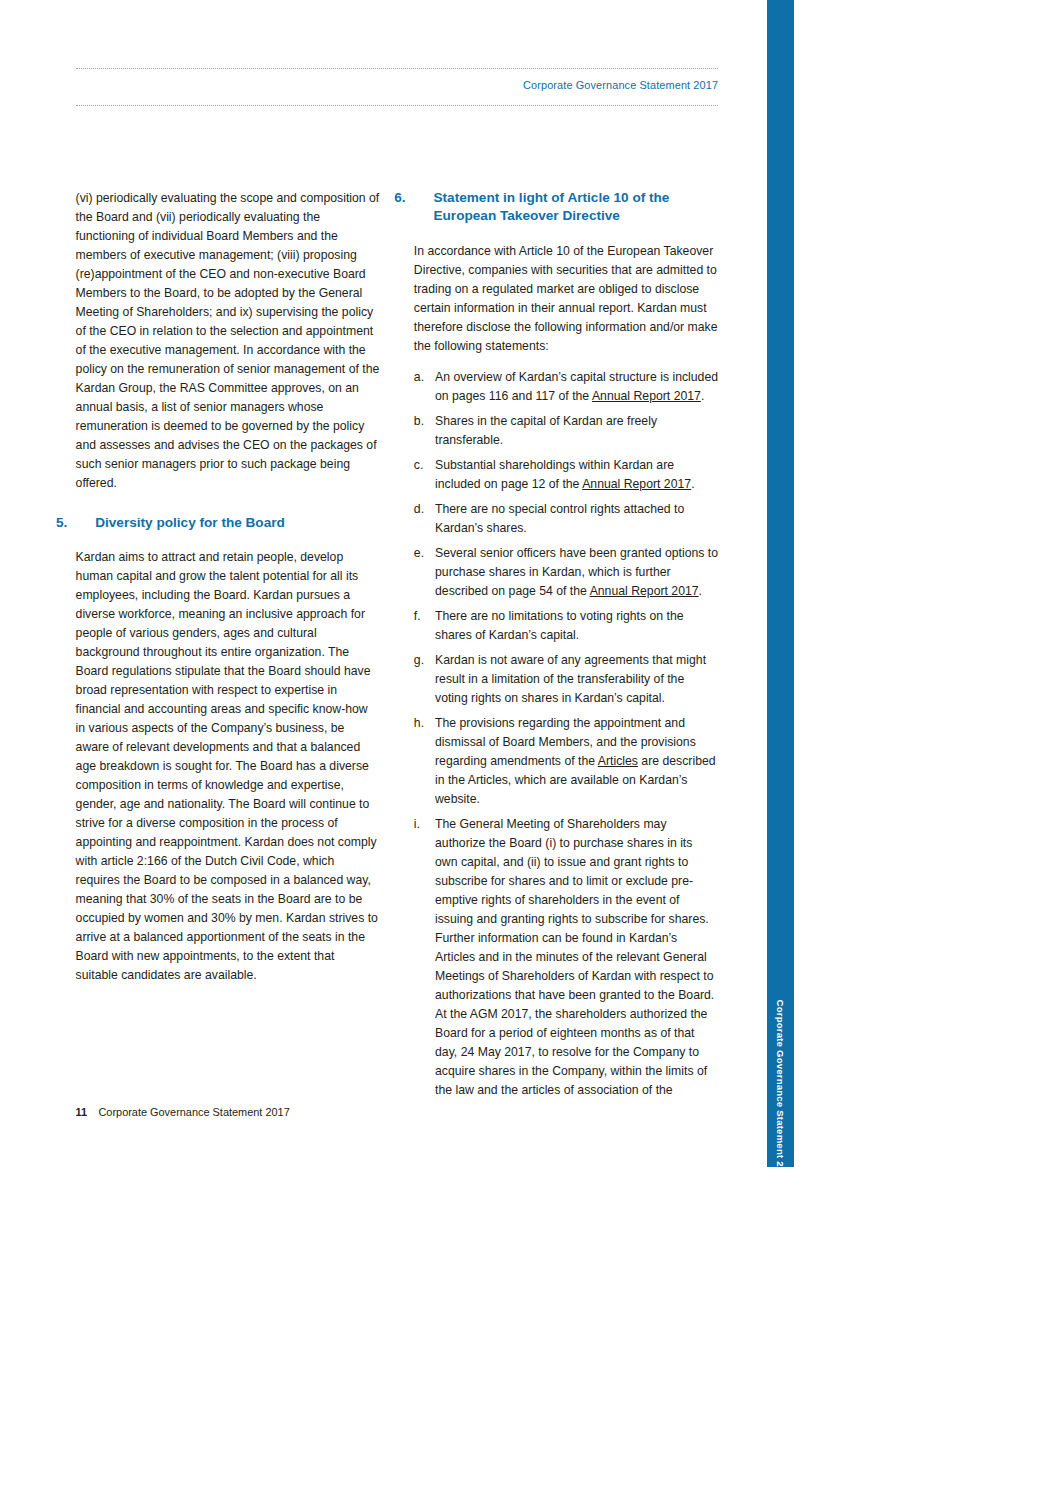Corporate Governance Statement 2017
Corporate Governance Statement 2017
(vi) periodically evaluating the scope and composition of the Board and (vii) periodically evaluating the functioning of individual Board Members and the members of executive management; (viii) proposing (re)appointment of the CEO and non-executive Board Members to the Board, to be adopted by the General Meeting of Shareholders; and ix) supervising the policy of the CEO in relation to the selection and appointment of the executive management. In accordance with the policy on the remuneration of senior management of the Kardan Group, the RAS Committee approves, on an annual basis, a list of senior managers whose remuneration is deemed to be governed by the policy and assesses and advises the CEO on the packages of such senior managers prior to such package being offered.
5. Diversity policy for the Board
Kardan aims to attract and retain people, develop human capital and grow the talent potential for all its employees, including the Board. Kardan pursues a diverse workforce, meaning an inclusive approach for people of various genders, ages and cultural background throughout its entire organization. The Board regulations stipulate that the Board should have broad representation with respect to expertise in financial and accounting areas and specific know-how in various aspects of the Company’s business, be aware of relevant developments and that a balanced age breakdown is sought for. The Board has a diverse composition in terms of knowledge and expertise, gender, age and nationality. The Board will continue to strive for a diverse composition in the process of appointing and reappointment. Kardan does not comply with article 2:166 of the Dutch Civil Code, which requires the Board to be composed in a balanced way, meaning that 30% of the seats in the Board are to be occupied by women and 30% by men. Kardan strives to arrive at a balanced apportionment of the seats in the Board with new appointments, to the extent that suitable candidates are available.
6. Statement in light of Article 10 of the European Takeover Directive
In accordance with Article 10 of the European Takeover Directive, companies with securities that are admitted to trading on a regulated market are obliged to disclose certain information in their annual report. Kardan must therefore disclose the following information and/or make the following statements:
a. An overview of Kardan’s capital structure is included on pages 116 and 117 of the Annual Report 2017.
b. Shares in the capital of Kardan are freely transferable.
c. Substantial shareholdings within Kardan are included on page 12 of the Annual Report 2017.
d. There are no special control rights attached to Kardan’s shares.
e. Several senior officers have been granted options to purchase shares in Kardan, which is further described on page 54 of the Annual Report 2017.
f. There are no limitations to voting rights on the shares of Kardan’s capital.
g. Kardan is not aware of any agreements that might result in a limitation of the transferability of the voting rights on shares in Kardan’s capital.
h. The provisions regarding the appointment and dismissal of Board Members, and the provisions regarding amendments of the Articles are described in the Articles, which are available on Kardan’s website.
i. The General Meeting of Shareholders may authorize the Board (i) to purchase shares in its own capital, and (ii) to issue and grant rights to subscribe for shares and to limit or exclude pre-emptive rights of shareholders in the event of issuing and granting rights to subscribe for shares. Further information can be found in Kardan’s Articles and in the minutes of the relevant General Meetings of Shareholders of Kardan with respect to authorizations that have been granted to the Board.
At the AGM 2017, the shareholders authorized the Board for a period of eighteen months as of that day, 24 May 2017, to resolve for the Company to acquire shares in the Company, within the limits of the law and the articles of association of the
11 Corporate Governance Statement 2017